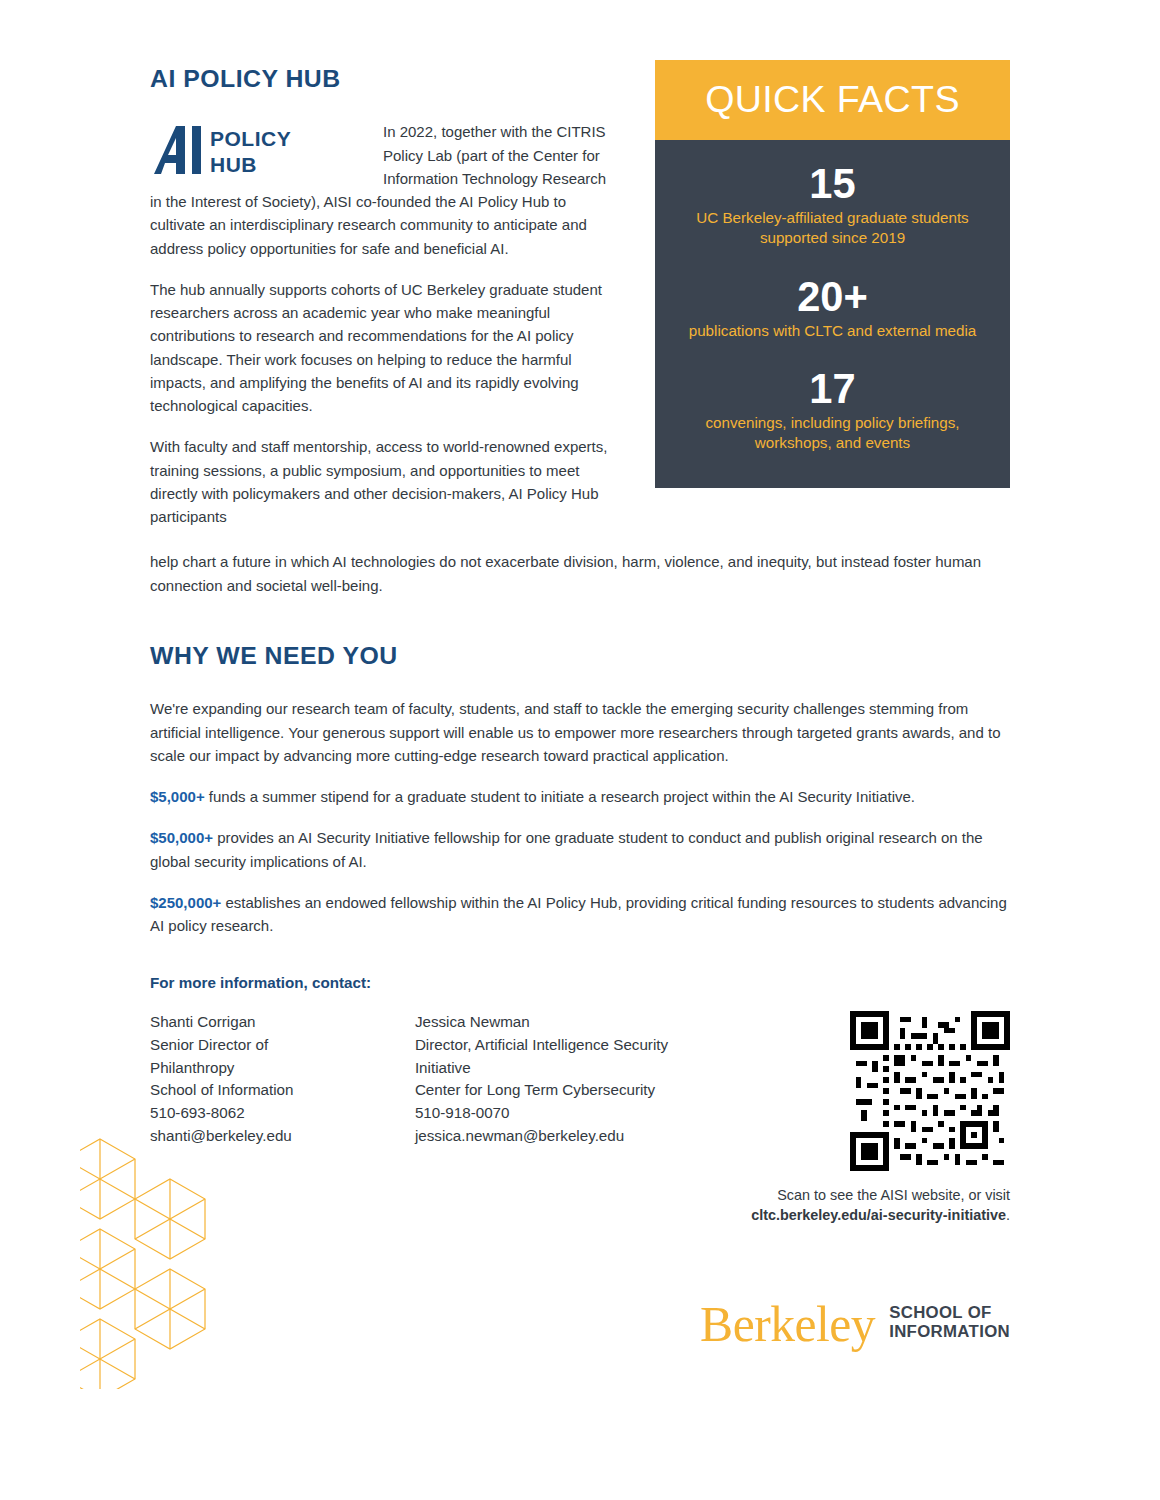AI Policy Hub
AI Policy Hub logo POLICY HUB
In 2022, together with the CITRIS Policy Lab (part of the Center for Information Technology Research in the Interest of Society), AISI co-founded the AI Policy Hub to cultivate an interdisciplinary research community to anticipate and address policy opportunities for safe and beneficial AI.
The hub annually supports cohorts of UC Berkeley graduate student researchers across an academic year who make meaningful contributions to research and recommendations for the AI policy landscape. Their work focuses on helping to reduce the harmful impacts, and amplifying the benefits of AI and its rapidly evolving technological capacities.
With faculty and staff mentorship, access to world-renowned experts, training sessions, a public symposium, and opportunities to meet directly with policymakers and other decision-makers, AI Policy Hub participants
QUICK FACTS
15 UC Berkeley-affiliated graduate students supported since 2019
20+ publications with CLTC and external media
17 convenings, including policy briefings, workshops, and events
help chart a future in which AI technologies do not exacerbate division, harm, violence, and inequity, but instead foster human connection and societal well-being.
Why We Need You
We're expanding our research team of faculty, students, and staff to tackle the emerging security challenges stemming from artificial intelligence. Your generous support will enable us to empower more researchers through targeted grants awards, and to scale our impact by advancing more cutting-edge research toward practical application.
$5,000+ funds a summer stipend for a graduate student to initiate a research project within the AI Security Initiative.
$50,000+ provides an AI Security Initiative fellowship for one graduate student to conduct and publish original research on the global security implications of AI.
$250,000+ establishes an endowed fellowship within the AI Policy Hub, providing critical funding resources to students advancing AI policy research.
For more information, contact:
Shanti Corrigan
Senior Director of Philanthropy
School of Information
510-693-8062
shanti@berkeley.edu Jessica Newman
Director, Artificial Intelligence Security Initiative
Center for Long Term Cybersecurity
510-918-0070
jessica.newman@berkeley.edu
Scan to see the AISI website, or visit cltc.berkeley.edu/ai-security-initiative.
Berkeley School of
Information